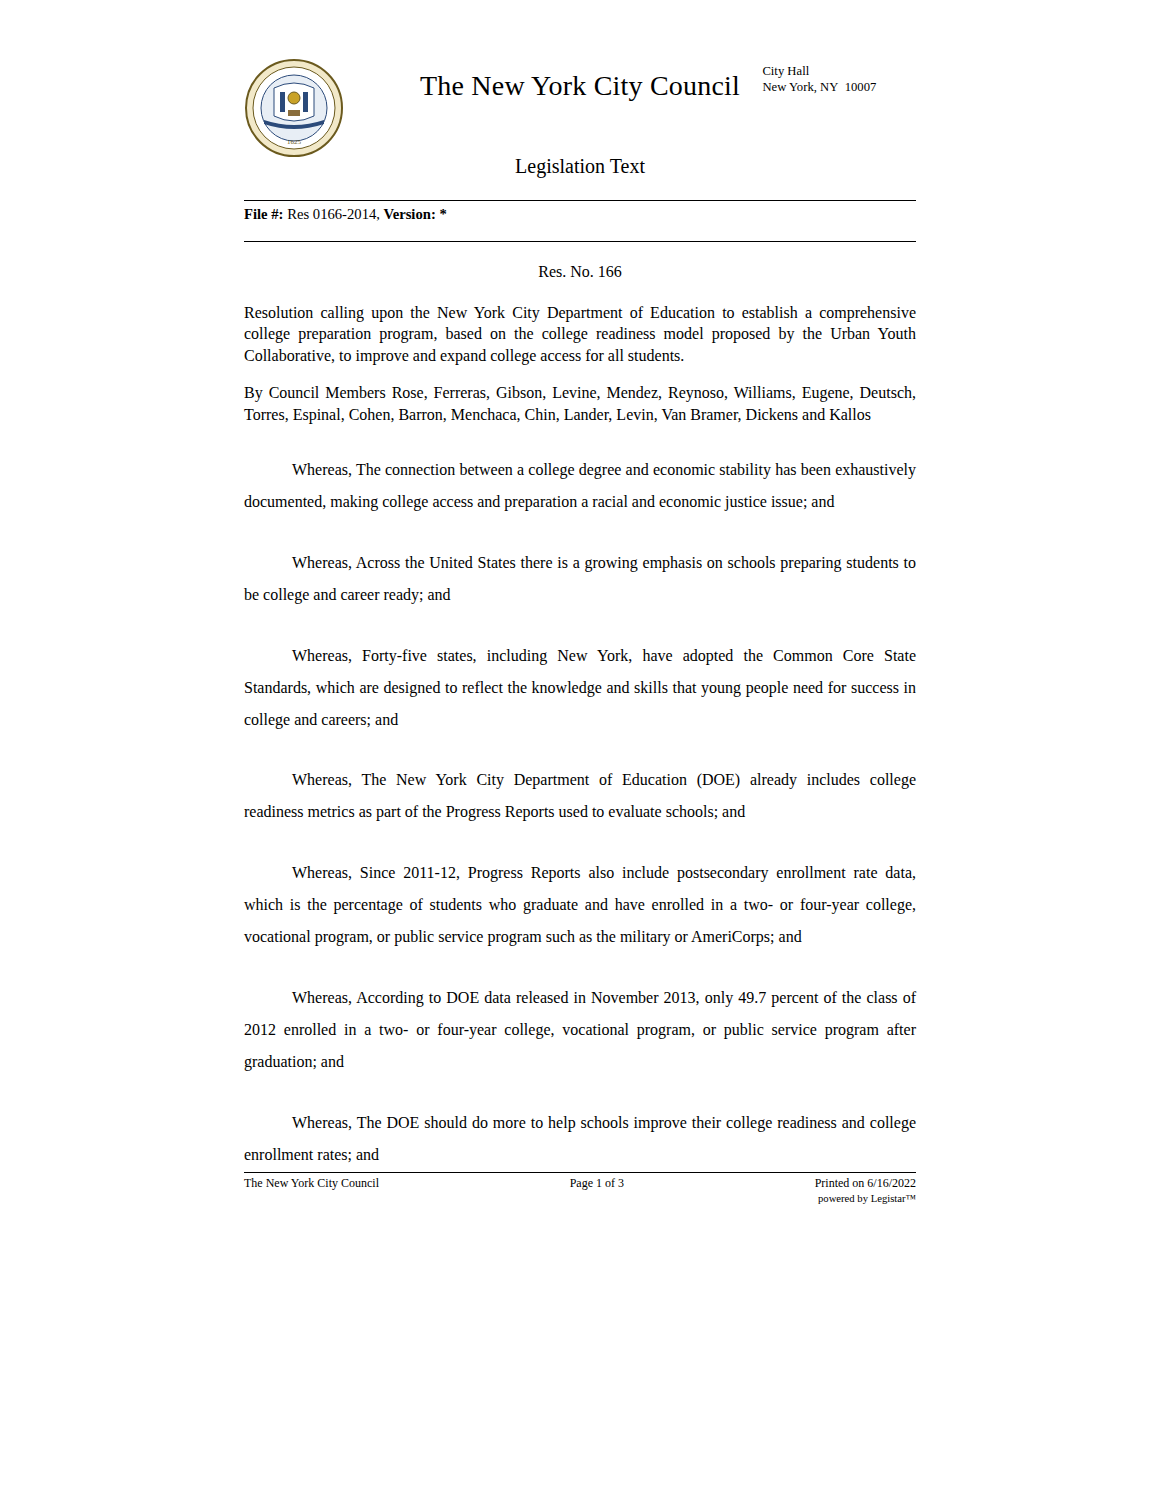1625
The New York City Council
City Hall
New York, NY 10007
Legislation Text
File #: Res 0166-2014, Version: *
Res. No. 166
Resolution calling upon the New York City Department of Education to establish a comprehensive college preparation program, based on the college readiness model proposed by the Urban Youth Collaborative, to improve and expand college access for all students.
By Council Members Rose, Ferreras, Gibson, Levine, Mendez, Reynoso, Williams, Eugene, Deutsch, Torres, Espinal, Cohen, Barron, Menchaca, Chin, Lander, Levin, Van Bramer, Dickens and Kallos
Whereas, The connection between a college degree and economic stability has been exhaustively documented, making college access and preparation a racial and economic justice issue; and
Whereas, Across the United States there is a growing emphasis on schools preparing students to be college and career ready; and
Whereas, Forty-five states, including New York, have adopted the Common Core State Standards, which are designed to reflect the knowledge and skills that young people need for success in college and careers; and
Whereas, The New York City Department of Education (DOE) already includes college readiness metrics as part of the Progress Reports used to evaluate schools; and
Whereas, Since 2011-12, Progress Reports also include postsecondary enrollment rate data, which is the percentage of students who graduate and have enrolled in a two- or four-year college, vocational program, or public service program such as the military or AmeriCorps; and
Whereas, According to DOE data released in November 2013, only 49.7 percent of the class of 2012 enrolled in a two- or four-year college, vocational program, or public service program after graduation; and
Whereas, The DOE should do more to help schools improve their college readiness and college enrollment rates; and
The New York City Council
Page 1 of 3
Printed on 6/16/2022
powered by Legistar™